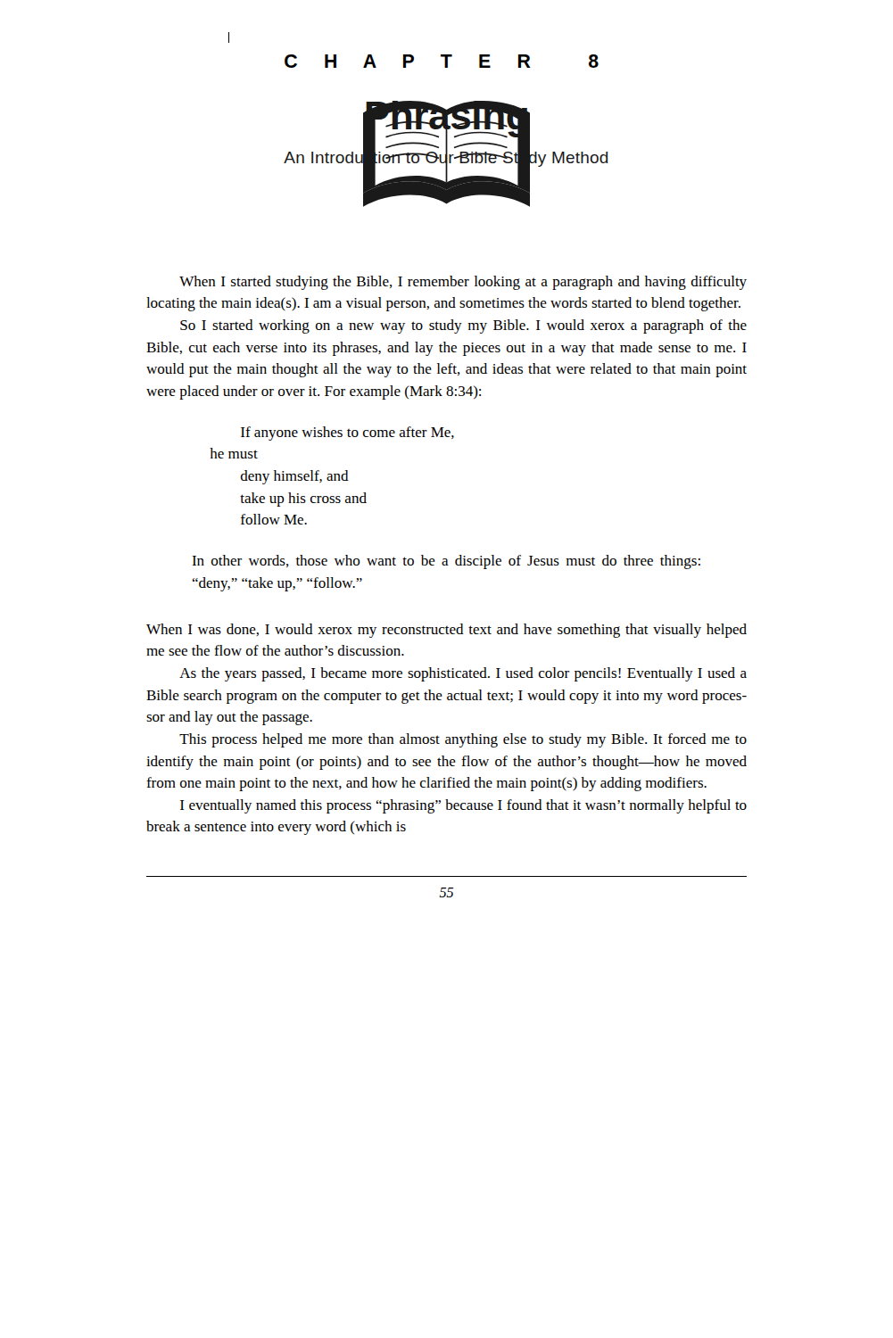C H A P T E R 8
Phrasing An Introduction to Our Bible Study Method
When I started studying the Bible, I remember looking at a paragraph and having difficulty locating the main idea(s). I am a visual person, and sometimes the words started to blend together.
So I started working on a new way to study my Bible. I would xerox a paragraph of the Bible, cut each verse into its phrases, and lay the pieces out in a way that made sense to me. I would put the main thought all the way to the left, and ideas that were related to that main point were placed under or over it. For example (Mark 8:34):
If anyone wishes to come after Me,
he must
deny himself, and
take up his cross and
follow Me.
In other words, those who want to be a disciple of Jesus must do three things: “deny,” “take up,” “follow.”
When I was done, I would xerox my reconstructed text and have something that visually helped me see the flow of the author’s discussion.
As the years passed, I became more sophisticated. I used color pencils! Eventually I used a Bible search program on the computer to get the actual text; I would copy it into my word processor and lay out the passage.
This process helped me more than almost anything else to study my Bible. It forced me to identify the main point (or points) and to see the flow of the author’s thought—how he moved from one main point to the next, and how he clarified the main point(s) by adding modifiers.
I eventually named this process “phrasing” because I found that it wasn’t normally helpful to break a sentence into every word (which is
55